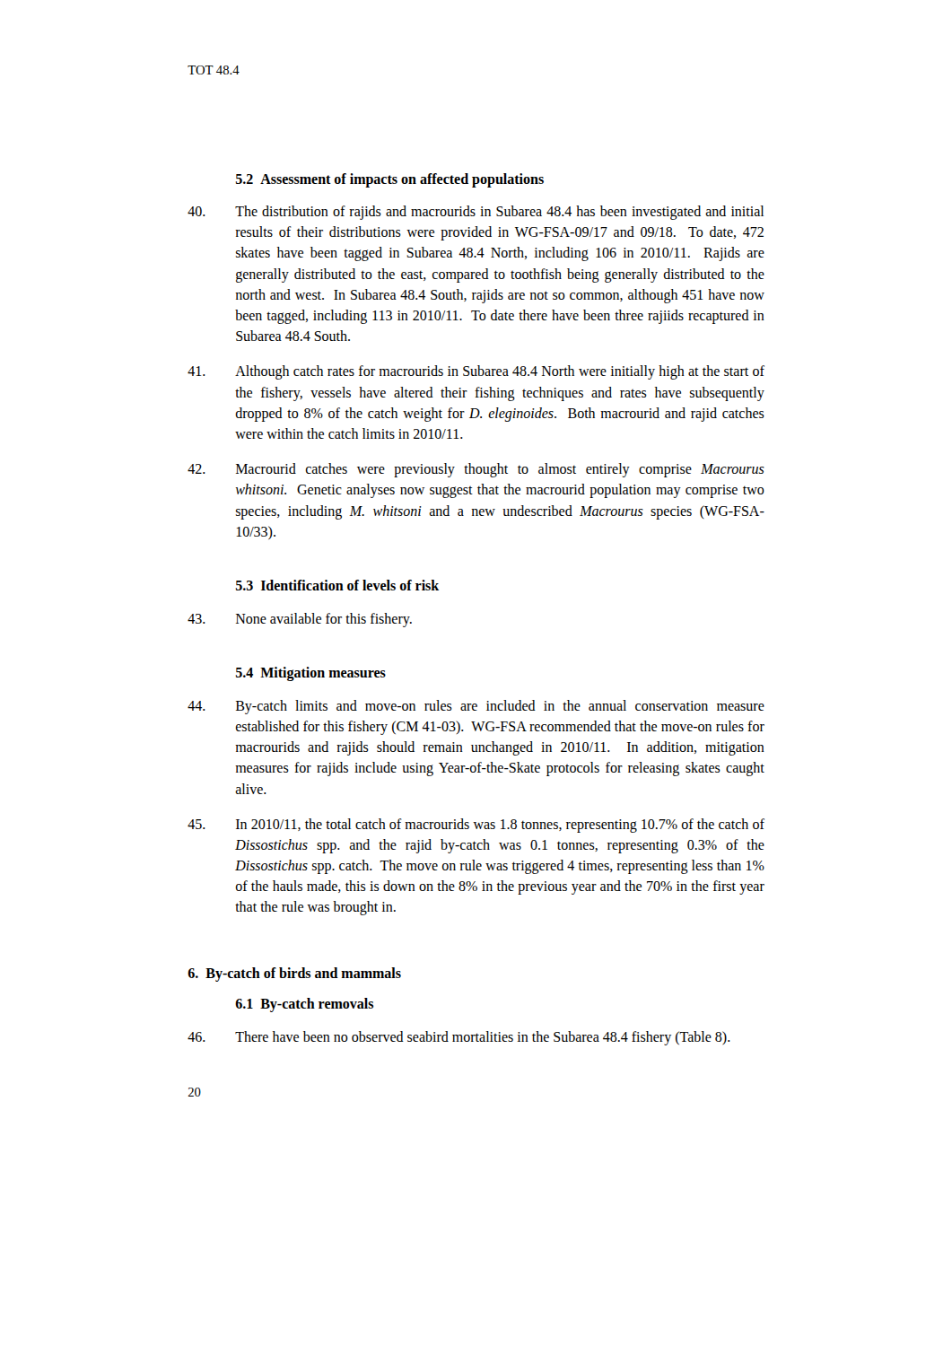TOT 48.4
5.2 Assessment of impacts on affected populations
40. The distribution of rajids and macrourids in Subarea 48.4 has been investigated and initial results of their distributions were provided in WG-FSA-09/17 and 09/18. To date, 472 skates have been tagged in Subarea 48.4 North, including 106 in 2010/11. Rajids are generally distributed to the east, compared to toothfish being generally distributed to the north and west. In Subarea 48.4 South, rajids are not so common, although 451 have now been tagged, including 113 in 2010/11. To date there have been three rajiids recaptured in Subarea 48.4 South.
41. Although catch rates for macrourids in Subarea 48.4 North were initially high at the start of the fishery, vessels have altered their fishing techniques and rates have subsequently dropped to 8% of the catch weight for D. eleginoides. Both macrourid and rajid catches were within the catch limits in 2010/11.
42. Macrourid catches were previously thought to almost entirely comprise Macrourus whitsoni. Genetic analyses now suggest that the macrourid population may comprise two species, including M. whitsoni and a new undescribed Macrourus species (WG-FSA-10/33).
5.3 Identification of levels of risk
43. None available for this fishery.
5.4 Mitigation measures
44. By-catch limits and move-on rules are included in the annual conservation measure established for this fishery (CM 41-03). WG-FSA recommended that the move-on rules for macrourids and rajids should remain unchanged in 2010/11. In addition, mitigation measures for rajids include using Year-of-the-Skate protocols for releasing skates caught alive.
45. In 2010/11, the total catch of macrourids was 1.8 tonnes, representing 10.7% of the catch of Dissostichus spp. and the rajid by-catch was 0.1 tonnes, representing 0.3% of the Dissostichus spp. catch. The move on rule was triggered 4 times, representing less than 1% of the hauls made, this is down on the 8% in the previous year and the 70% in the first year that the rule was brought in.
6. By-catch of birds and mammals
6.1 By-catch removals
46. There have been no observed seabird mortalities in the Subarea 48.4 fishery (Table 8).
20